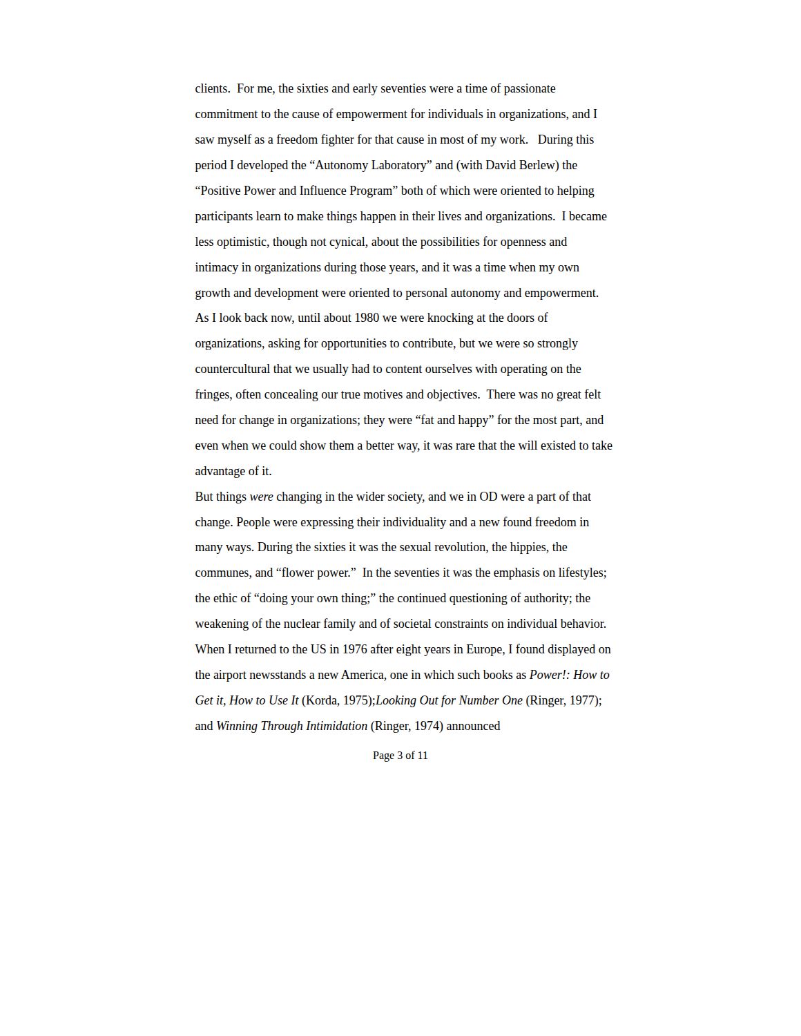clients. For me, the sixties and early seventies were a time of passionate commitment to the cause of empowerment for individuals in organizations, and I saw myself as a freedom fighter for that cause in most of my work. During this period I developed the “Autonomy Laboratory” and (with David Berlew) the “Positive Power and Influence Program” both of which were oriented to helping participants learn to make things happen in their lives and organizations. I became less optimistic, though not cynical, about the possibilities for openness and intimacy in organizations during those years, and it was a time when my own growth and development were oriented to personal autonomy and empowerment.
As I look back now, until about 1980 we were knocking at the doors of organizations, asking for opportunities to contribute, but we were so strongly countercultural that we usually had to content ourselves with operating on the fringes, often concealing our true motives and objectives. There was no great felt need for change in organizations; they were “fat and happy” for the most part, and even when we could show them a better way, it was rare that the will existed to take advantage of it.
But things were changing in the wider society, and we in OD were a part of that change. People were expressing their individuality and a new found freedom in many ways. During the sixties it was the sexual revolution, the hippies, the communes, and “flower power.” In the seventies it was the emphasis on lifestyles; the ethic of “doing your own thing;” the continued questioning of authority; the weakening of the nuclear family and of societal constraints on individual behavior. When I returned to the US in 1976 after eight years in Europe, I found displayed on the airport newsstands a new America, one in which such books as Power!: How to Get it, How to Use It (Korda, 1975);Looking Out for Number One (Ringer, 1977); and Winning Through Intimidation (Ringer, 1974) announced
Page 3 of 11